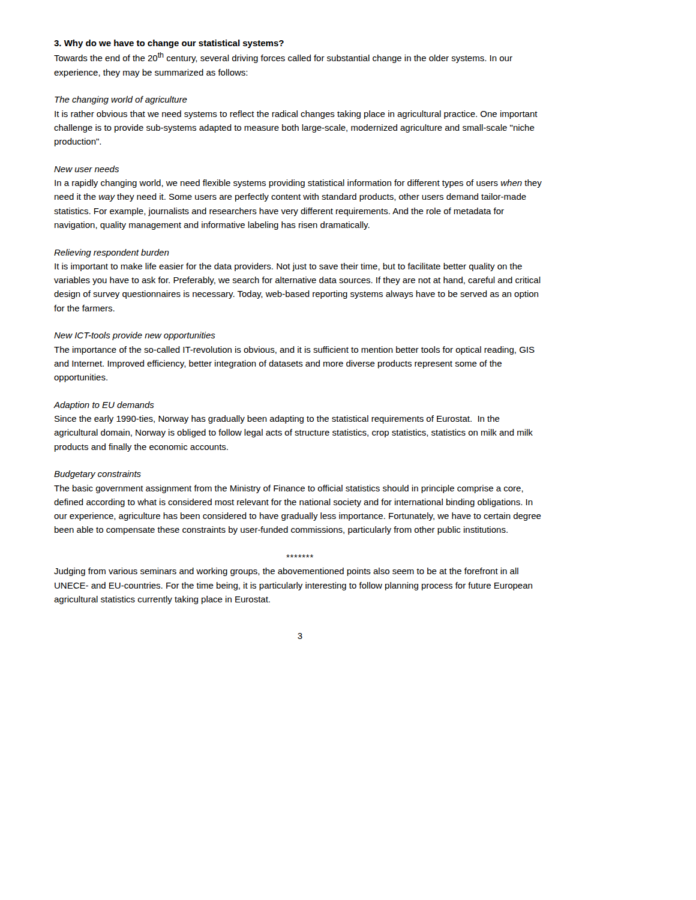3. Why do we have to change our statistical systems?
Towards the end of the 20th century, several driving forces called for substantial change in the older systems. In our experience, they may be summarized as follows:
The changing world of agriculture
It is rather obvious that we need systems to reflect the radical changes taking place in agricultural practice. One important challenge is to provide sub-systems adapted to measure both large-scale, modernized agriculture and small-scale "niche production".
New user needs
In a rapidly changing world, we need flexible systems providing statistical information for different types of users when they need it the way they need it. Some users are perfectly content with standard products, other users demand tailor-made statistics. For example, journalists and researchers have very different requirements. And the role of metadata for navigation, quality management and informative labeling has risen dramatically.
Relieving respondent burden
It is important to make life easier for the data providers. Not just to save their time, but to facilitate better quality on the variables you have to ask for. Preferably, we search for alternative data sources. If they are not at hand, careful and critical design of survey questionnaires is necessary. Today, web-based reporting systems always have to be served as an option for the farmers.
New ICT-tools provide new opportunities
The importance of the so-called IT-revolution is obvious, and it is sufficient to mention better tools for optical reading, GIS and Internet. Improved efficiency, better integration of datasets and more diverse products represent some of the opportunities.
Adaption to EU demands
Since the early 1990-ties, Norway has gradually been adapting to the statistical requirements of Eurostat. In the agricultural domain, Norway is obliged to follow legal acts of structure statistics, crop statistics, statistics on milk and milk products and finally the economic accounts.
Budgetary constraints
The basic government assignment from the Ministry of Finance to official statistics should in principle comprise a core, defined according to what is considered most relevant for the national society and for international binding obligations. In our experience, agriculture has been considered to have gradually less importance. Fortunately, we have to certain degree been able to compensate these constraints by user-funded commissions, particularly from other public institutions.
*******
Judging from various seminars and working groups, the abovementioned points also seem to be at the forefront in all UNECE- and EU-countries. For the time being, it is particularly interesting to follow planning process for future European agricultural statistics currently taking place in Eurostat.
3